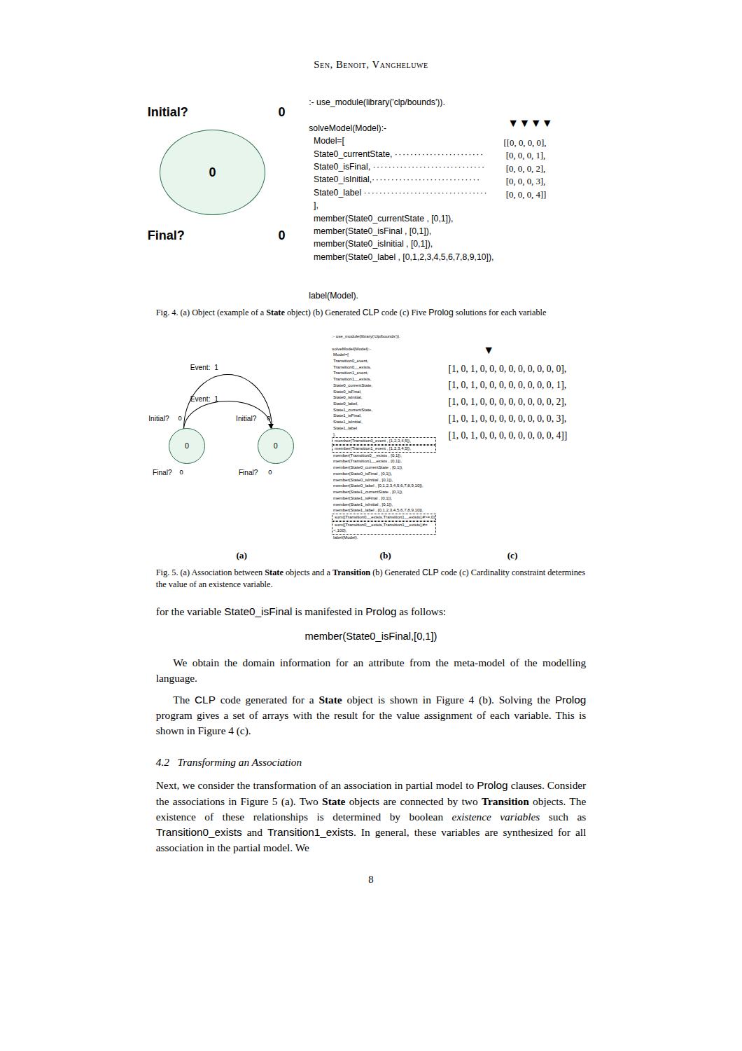Sen, Benoit, Vangheluwe
Initial? 0
0
Final? 0
:- use_module(library('clp/bounds')).
solveModel(Model):-
Model=[
State0_currentState, ·······················
State0_isFinal, ·····························
State0_isInitial,····························
State0_label ································
],
member(State0_currentState , [0,1]),
member(State0_isFinal , [0,1]),
member(State0_isInitial , [0,1]),
member(State0_label , [0,1,2,3,4,5,6,7,8,9,10]),
label(Model).
▼▼▼▼
[[0, 0, 0, 0],
[0, 0, 0, 1],
[0, 0, 0, 2],
[0, 0, 0, 3],
[0, 0, 0, 4]]
Fig. 4. (a) Object (example of a State object) (b) Generated CLP code (c) Five Prolog solutions for each variable
Event: 1
Event: 1
Initial?
0
Initial?
0
0
0
Final?
0
Final?
0
:- use_module(library('clp/bounds')).
solveModel(Model):-
Model=[
Transition0_event,
Transition0__exists,
Transition1_event,
Transition1__exists,
State0_currentState,
State0_isFinal,
State0_isInitial,
State0_label,
State1_currentState,
State1_isFinal,
State1_isInitial,
State1_label
],
member(Transition0_event , [1,2,3,4,5]),
member(Transition1_event , [1,2,3,4,5]),
member(Transition0__exists , [0,1]),
member(Transition1__exists , [0,1]),
member(State0_currentState , [0,1]),
member(State0_isFinal , [0,1]),
member(State0_isInitial , [0,1]),
member(State0_label , [0,1,2,3,4,5,6,7,8,9,10]),
member(State1_currentState , [0,1]),
member(State1_isFinal , [0,1]),
member(State1_isInitial , [0,1]),
member(State1_label , [0,1,2,3,4,5,6,7,8,9,10]),
sum([Transition0__exists,Transition1__exists],#>=,0),
sum([Transition0__exists,Transition1__exists],#=<,100),
label(Model).
▼
[1, 0, 1, 0, 0, 0, 0, 0, 0, 0, 0, 0],
[1, 0, 1, 0, 0, 0, 0, 0, 0, 0, 0, 1],
[1, 0, 1, 0, 0, 0, 0, 0, 0, 0, 0, 2],
[1, 0, 1, 0, 0, 0, 0, 0, 0, 0, 0, 3],
[1, 0, 1, 0, 0, 0, 0, 0, 0, 0, 0, 4]]
(a) (b) (c)
Fig. 5. (a) Association between State objects and a Transition (b) Generated CLP code (c) Cardinality constraint determines the value of an existence variable.
for the variable State0_isFinal is manifested in Prolog as follows:
member(State0_isFinal,[0,1])
We obtain the domain information for an attribute from the meta-model of the modelling language.
The CLP code generated for a State object is shown in Figure 4 (b). Solving the Prolog program gives a set of arrays with the result for the value assignment of each variable. This is shown in Figure 4 (c).
4.2 Transforming an Association
Next, we consider the transformation of an association in partial model to Prolog clauses. Consider the associations in Figure 5 (a). Two State objects are connected by two Transition objects. The existence of these relationships is determined by boolean existence variables such as Transition0_exists and Transition1_exists. In general, these variables are synthesized for all association in the partial model. We
8